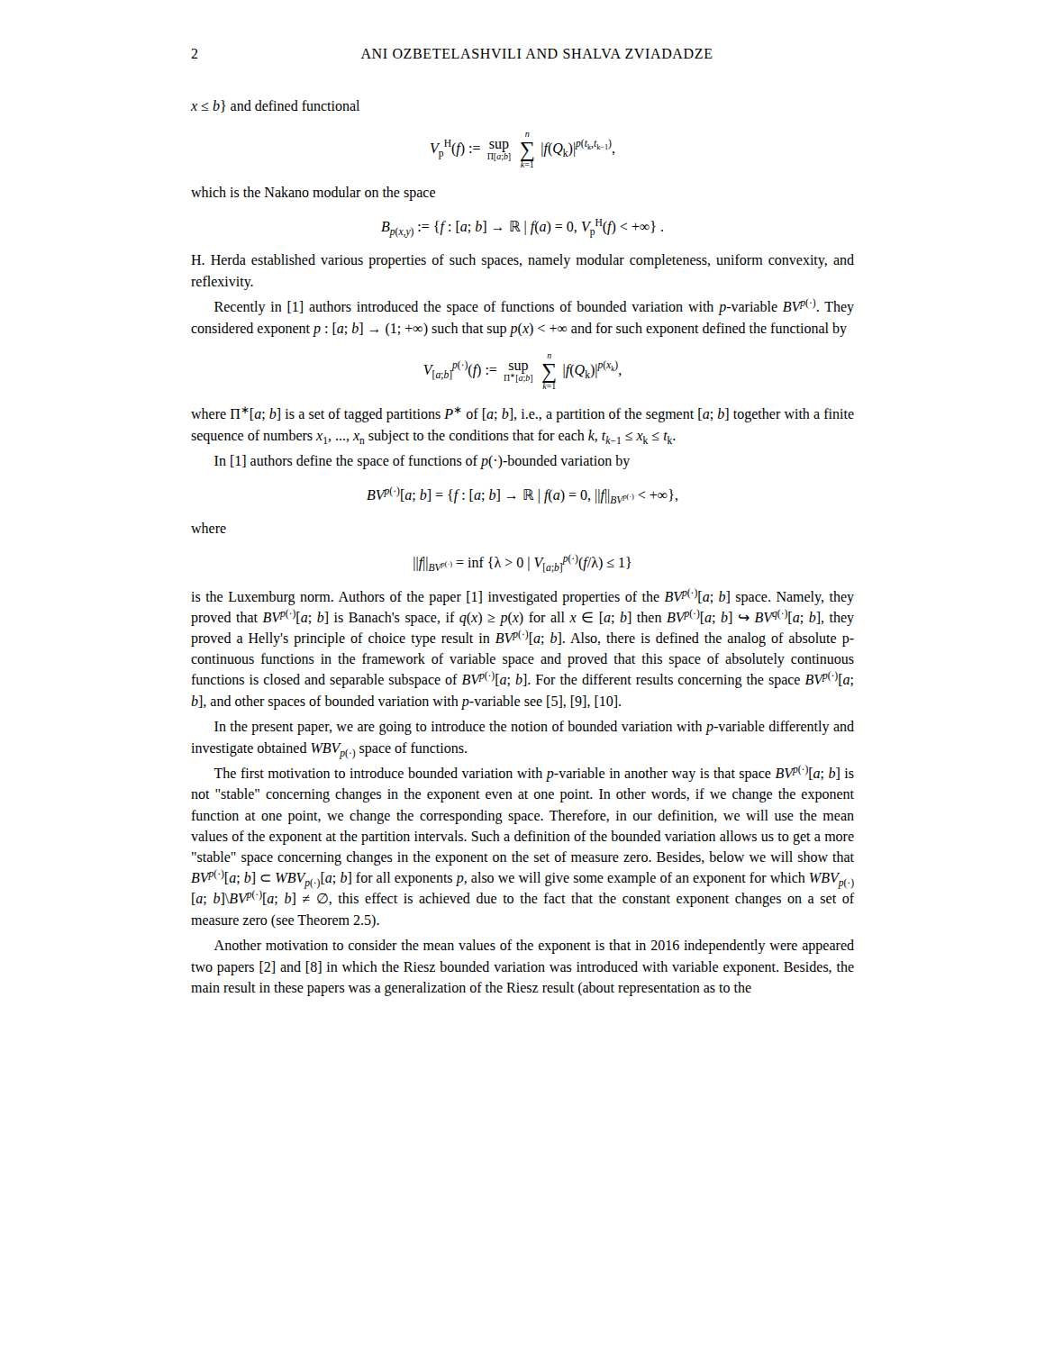2
ANI OZBETELASHVILI AND SHALVA ZVIADADZE
x ≤ b} and defined functional
VpH(f) := sup Π[a;b] n∑k=1 |f(Qk)|p(tk,tk−1),
which is the Nakano modular on the space
Bp(x,y) := {f : [a; b] → ℝ | f(a) = 0, VpH(f) < +∞} .
H. Herda established various properties of such spaces, namely modular completeness, uniform convexity, and reflexivity.
Recently in [1] authors introduced the space of functions of bounded variation with p-variable BVp(·). They considered exponent p : [a; b] → (1; +∞) such that sup p(x) < +∞ and for such exponent defined the functional by
V[a;b]p(·)(f) := sup Π∗[a;b] n∑k=1 |f(Qk)|p(xk),
where Π∗[a; b] is a set of tagged partitions P∗ of [a; b], i.e., a partition of the segment [a; b] together with a finite sequence of numbers x1, ..., xn subject to the conditions that for each k, tk−1 ≤ xk ≤ tk.
In [1] authors define the space of functions of p(·)-bounded variation by
BVp(·)[a; b] = {f : [a; b] → ℝ | f(a) = 0, ||f||BVp(·) < +∞},
where
||f||BVp(·) = inf {λ > 0 | V[a;b]p(·)(f/λ) ≤ 1}
is the Luxemburg norm. Authors of the paper [1] investigated properties of the BVp(·)[a; b] space. Namely, they proved that BVp(·)[a; b] is Banach's space, if q(x) ≥ p(x) for all x ∈ [a; b] then BVp(·)[a; b] ↪ BVq(·)[a; b], they proved a Helly's principle of choice type result in BVp(·)[a; b]. Also, there is defined the analog of absolute p-continuous functions in the framework of variable space and proved that this space of absolutely continuous functions is closed and separable subspace of BVp(·)[a; b]. For the different results concerning the space BVp(·)[a; b], and other spaces of bounded variation with p-variable see [5], [9], [10].
In the present paper, we are going to introduce the notion of bounded variation with p-variable differently and investigate obtained WBVp(·) space of functions.
The first motivation to introduce bounded variation with p-variable in another way is that space BVp(·)[a; b] is not "stable" concerning changes in the exponent even at one point. In other words, if we change the exponent function at one point, we change the corresponding space. Therefore, in our definition, we will use the mean values of the exponent at the partition intervals. Such a definition of the bounded variation allows us to get a more "stable" space concerning changes in the exponent on the set of measure zero. Besides, below we will show that BVp(·)[a; b] ⊂ WBVp(·)[a; b] for all exponents p, also we will give some example of an exponent for which WBVp(·)[a; b]\BVp(·)[a; b] ≠ ∅, this effect is achieved due to the fact that the constant exponent changes on a set of measure zero (see Theorem 2.5).
Another motivation to consider the mean values of the exponent is that in 2016 independently were appeared two papers [2] and [8] in which the Riesz bounded variation was introduced with variable exponent. Besides, the main result in these papers was a generalization of the Riesz result (about representation as to the